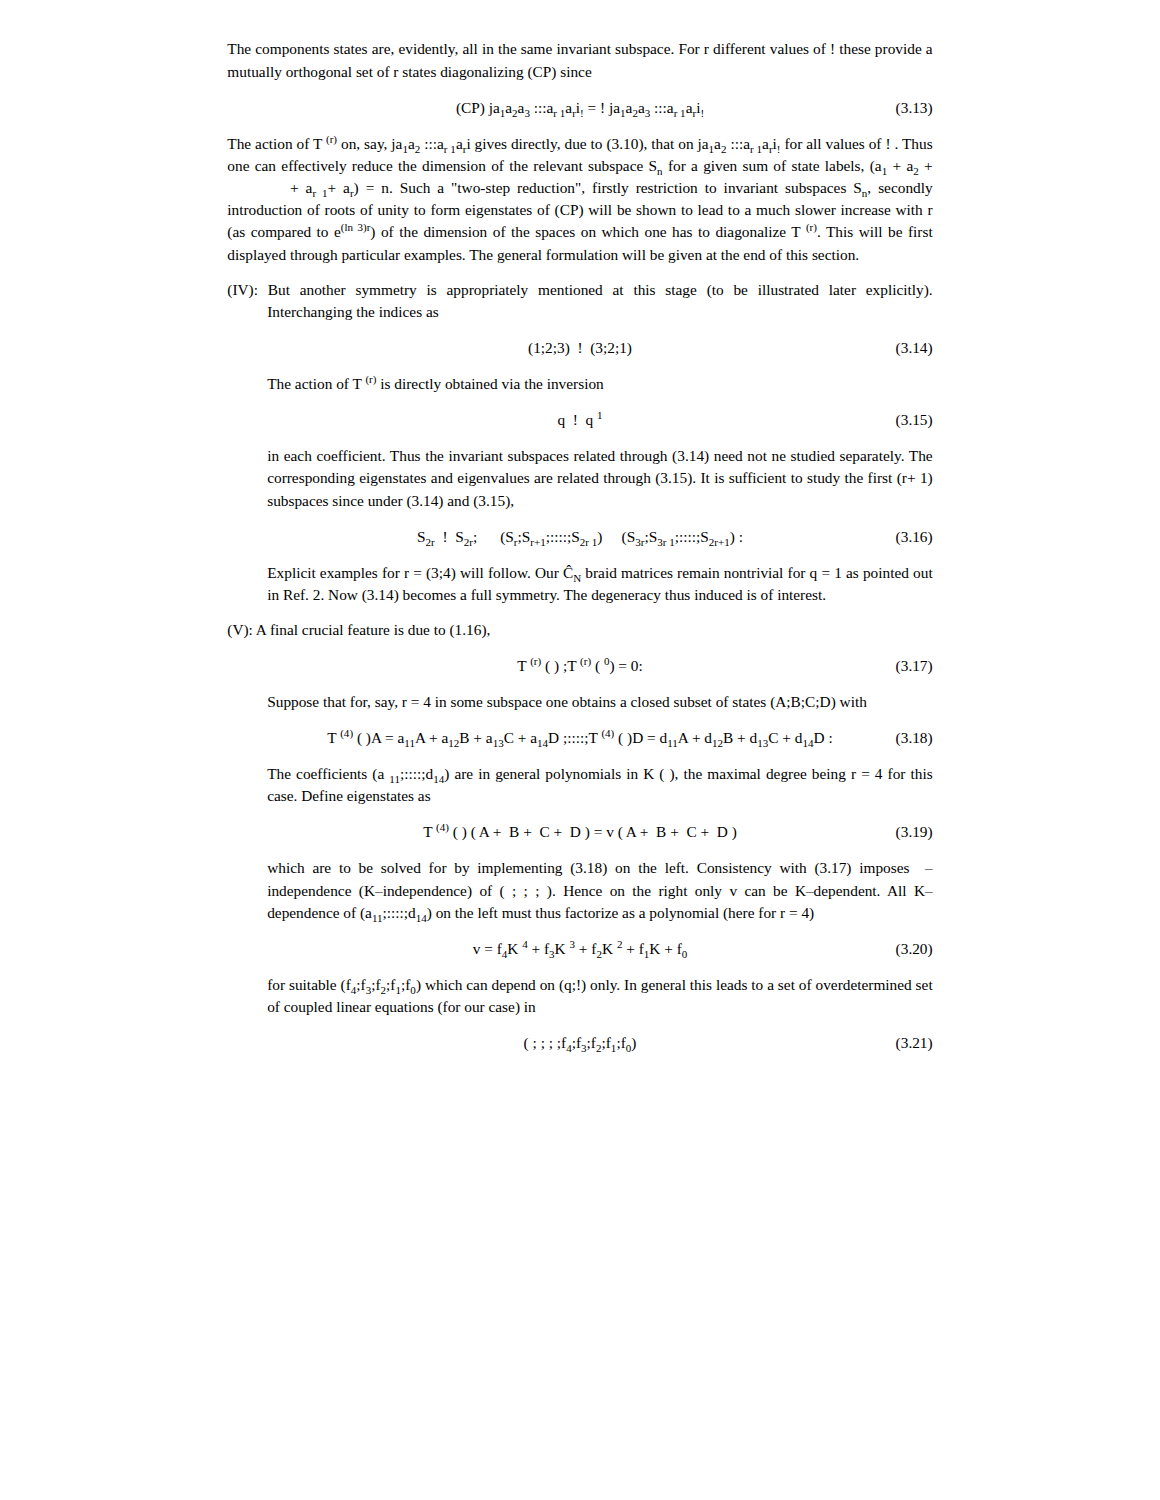The components states are, evidently, all in the same invariant subspace. For r different values of ! these provide a mutually orthogonal set of r states diagonalizing (CP) since
(CP) ja1a2a3 :::ar 1ari! = ! ja1a2a3 :::ar 1ari! (3.13)
The action of T (r) on, say, ja1a2 :::ar 1ari gives directly, due to (3.10), that on ja1a2 :::ar 1ari! for all values of ! . Thus one can effectively reduce the dimension of the relevant subspace Sn for a given sum of state labels, (a1 + a2 + + ar 1+ ar) = n. Such a "two-step reduction", firstly restriction to invariant subspaces Sn, secondly introduction of roots of unity to form eigenstates of (CP) will be shown to lead to a much slower increase with r (as compared to e(ln 3)r) of the dimension of the spaces on which one has to diagonalize T (r). This will be first displayed through particular examples. The general formulation will be given at the end of this section.
(IV): But another symmetry is appropriately mentioned at this stage (to be illustrated later explicitly). Interchanging the indices as
(1;2;3) ! (3;2;1) (3.14)
The action of T (r) is directly obtained via the inversion
q ! q 1 (3.15)
in each coefficient. Thus the invariant subspaces related through (3.14) need not ne studied separately. The corresponding eigenstates and eigenvalues are related through (3.15). It is sufficient to study the first (r+ 1) subspaces since under (3.14) and (3.15),
S2r ! S2r; (Sr;Sr+1;::::;S2r 1) (S3r;S3r 1;::::;S2r+1) : (3.16)
Explicit examples for r = (3;4) will follow. Our ĈN braid matrices remain nontrivial for q = 1 as pointed out in Ref. 2. Now (3.14) becomes a full symmetry. The degeneracy thus induced is of interest.
(V): A final crucial feature is due to (1.16),
T (r) ( ) ;T (r) ( 0) = 0: (3.17)
Suppose that for, say, r = 4 in some subspace one obtains a closed subset of states (A;B;C;D) with
T (4) ( )A = a11A + a12B + a13C + a14D ;::::;T (4) ( )D = d11A + d12B + d13C + d14D : (3.18)
The coefficients (a 11;::::;d14) are in general polynomials in K ( ), the maximal degree being r = 4 for this case. Define eigenstates as
T (4) ( ) ( A + B + C + D ) = v ( A + B + C + D ) (3.19)
which are to be solved for by implementing (3.18) on the left. Consistency with (3.17) imposes –independence (K–independence) of ( ; ; ; ). Hence on the right only v can be K–dependent. All K–dependence of (a11;::::;d14) on the left must thus factorize as a polynomial (here for r = 4)
v = f4K 4 + f3K 3 + f2K 2 + f1K + f0 (3.20)
for suitable (f4;f3;f2;f1;f0) which can depend on (q;!) only. In general this leads to a set of overdetermined set of coupled linear equations (for our case) in
( ; ; ; ;f4;f3;f2;f1;f0) (3.21)